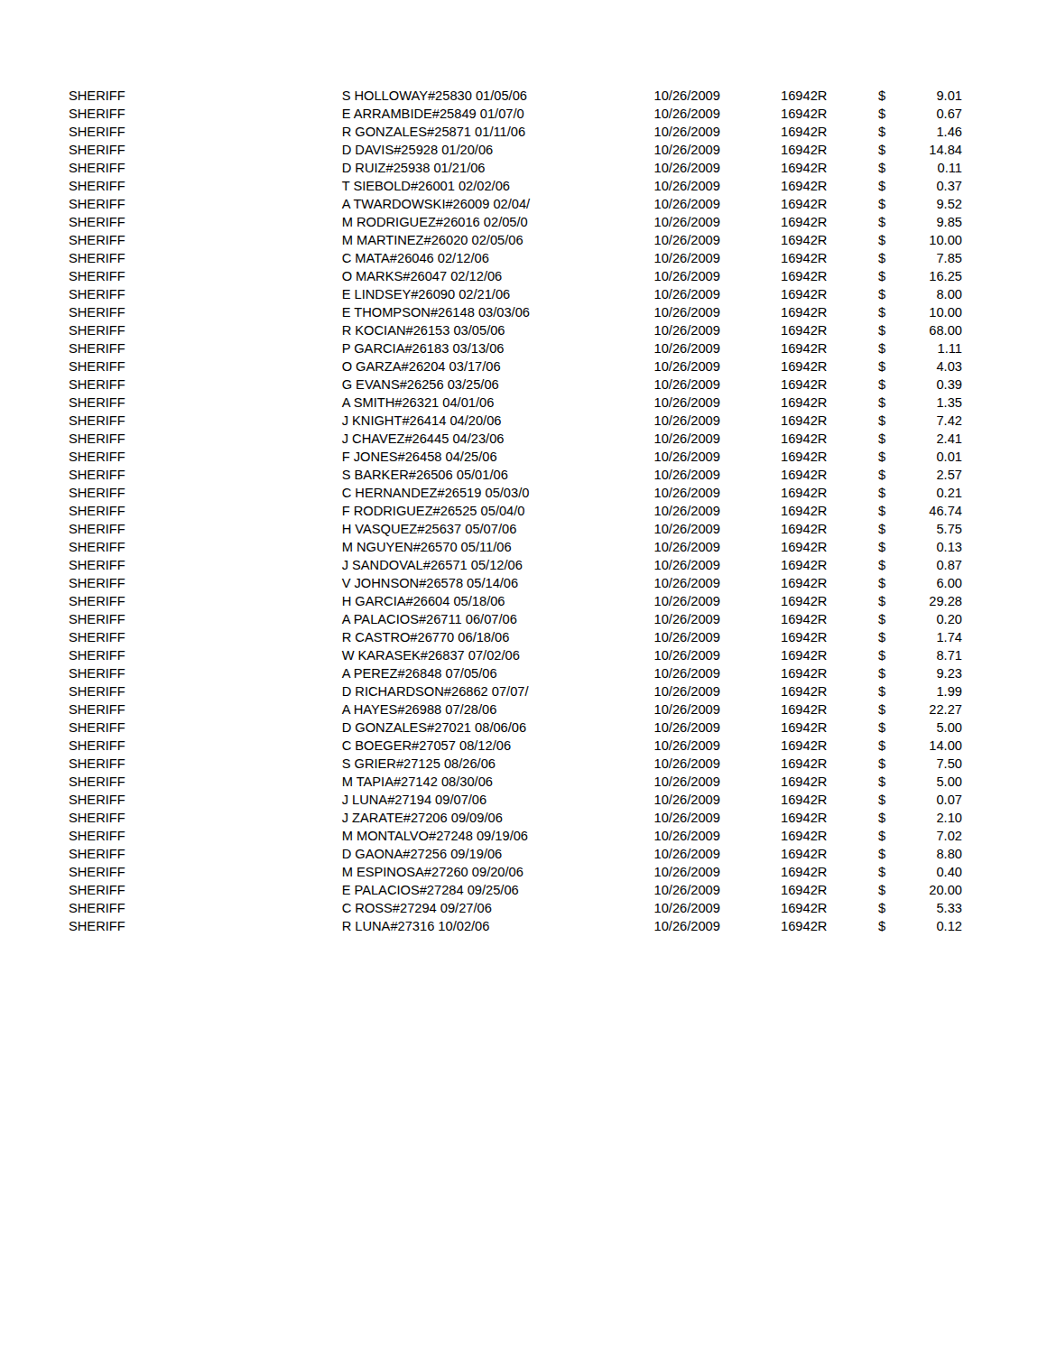| SHERIFF | S HOLLOWAY#25830 01/05/06 | 10/26/2009 | 16942R | $ | 9.01 |
| SHERIFF | E ARRAMBIDE#25849 01/07/0 | 10/26/2009 | 16942R | $ | 0.67 |
| SHERIFF | R GONZALES#25871 01/11/06 | 10/26/2009 | 16942R | $ | 1.46 |
| SHERIFF | D DAVIS#25928 01/20/06 | 10/26/2009 | 16942R | $ | 14.84 |
| SHERIFF | D RUIZ#25938 01/21/06 | 10/26/2009 | 16942R | $ | 0.11 |
| SHERIFF | T SIEBOLD#26001 02/02/06 | 10/26/2009 | 16942R | $ | 0.37 |
| SHERIFF | A TWARDOWSKI#26009 02/04/ | 10/26/2009 | 16942R | $ | 9.52 |
| SHERIFF | M RODRIGUEZ#26016 02/05/0 | 10/26/2009 | 16942R | $ | 9.85 |
| SHERIFF | M MARTINEZ#26020 02/05/06 | 10/26/2009 | 16942R | $ | 10.00 |
| SHERIFF | C MATA#26046 02/12/06 | 10/26/2009 | 16942R | $ | 7.85 |
| SHERIFF | O MARKS#26047 02/12/06 | 10/26/2009 | 16942R | $ | 16.25 |
| SHERIFF | E LINDSEY#26090 02/21/06 | 10/26/2009 | 16942R | $ | 8.00 |
| SHERIFF | E THOMPSON#26148 03/03/06 | 10/26/2009 | 16942R | $ | 10.00 |
| SHERIFF | R KOCIAN#26153 03/05/06 | 10/26/2009 | 16942R | $ | 68.00 |
| SHERIFF | P GARCIA#26183 03/13/06 | 10/26/2009 | 16942R | $ | 1.11 |
| SHERIFF | O GARZA#26204 03/17/06 | 10/26/2009 | 16942R | $ | 4.03 |
| SHERIFF | G EVANS#26256 03/25/06 | 10/26/2009 | 16942R | $ | 0.39 |
| SHERIFF | A SMITH#26321 04/01/06 | 10/26/2009 | 16942R | $ | 1.35 |
| SHERIFF | J KNIGHT#26414 04/20/06 | 10/26/2009 | 16942R | $ | 7.42 |
| SHERIFF | J CHAVEZ#26445 04/23/06 | 10/26/2009 | 16942R | $ | 2.41 |
| SHERIFF | F JONES#26458 04/25/06 | 10/26/2009 | 16942R | $ | 0.01 |
| SHERIFF | S BARKER#26506 05/01/06 | 10/26/2009 | 16942R | $ | 2.57 |
| SHERIFF | C HERNANDEZ#26519 05/03/0 | 10/26/2009 | 16942R | $ | 0.21 |
| SHERIFF | F RODRIGUEZ#26525 05/04/0 | 10/26/2009 | 16942R | $ | 46.74 |
| SHERIFF | H VASQUEZ#25637 05/07/06 | 10/26/2009 | 16942R | $ | 5.75 |
| SHERIFF | M NGUYEN#26570 05/11/06 | 10/26/2009 | 16942R | $ | 0.13 |
| SHERIFF | J SANDOVAL#26571 05/12/06 | 10/26/2009 | 16942R | $ | 0.87 |
| SHERIFF | V JOHNSON#26578 05/14/06 | 10/26/2009 | 16942R | $ | 6.00 |
| SHERIFF | H GARCIA#26604 05/18/06 | 10/26/2009 | 16942R | $ | 29.28 |
| SHERIFF | A PALACIOS#26711 06/07/06 | 10/26/2009 | 16942R | $ | 0.20 |
| SHERIFF | R CASTRO#26770 06/18/06 | 10/26/2009 | 16942R | $ | 1.74 |
| SHERIFF | W KARASEK#26837 07/02/06 | 10/26/2009 | 16942R | $ | 8.71 |
| SHERIFF | A PEREZ#26848 07/05/06 | 10/26/2009 | 16942R | $ | 9.23 |
| SHERIFF | D RICHARDSON#26862 07/07/ | 10/26/2009 | 16942R | $ | 1.99 |
| SHERIFF | A HAYES#26988 07/28/06 | 10/26/2009 | 16942R | $ | 22.27 |
| SHERIFF | D GONZALES#27021 08/06/06 | 10/26/2009 | 16942R | $ | 5.00 |
| SHERIFF | C BOEGER#27057 08/12/06 | 10/26/2009 | 16942R | $ | 14.00 |
| SHERIFF | S GRIER#27125 08/26/06 | 10/26/2009 | 16942R | $ | 7.50 |
| SHERIFF | M TAPIA#27142 08/30/06 | 10/26/2009 | 16942R | $ | 5.00 |
| SHERIFF | J LUNA#27194 09/07/06 | 10/26/2009 | 16942R | $ | 0.07 |
| SHERIFF | J ZARATE#27206 09/09/06 | 10/26/2009 | 16942R | $ | 2.10 |
| SHERIFF | M MONTALVO#27248 09/19/06 | 10/26/2009 | 16942R | $ | 7.02 |
| SHERIFF | D GAONA#27256 09/19/06 | 10/26/2009 | 16942R | $ | 8.80 |
| SHERIFF | M ESPINOSA#27260 09/20/06 | 10/26/2009 | 16942R | $ | 0.40 |
| SHERIFF | E PALACIOS#27284 09/25/06 | 10/26/2009 | 16942R | $ | 20.00 |
| SHERIFF | C ROSS#27294 09/27/06 | 10/26/2009 | 16942R | $ | 5.33 |
| SHERIFF | R LUNA#27316 10/02/06 | 10/26/2009 | 16942R | $ | 0.12 |